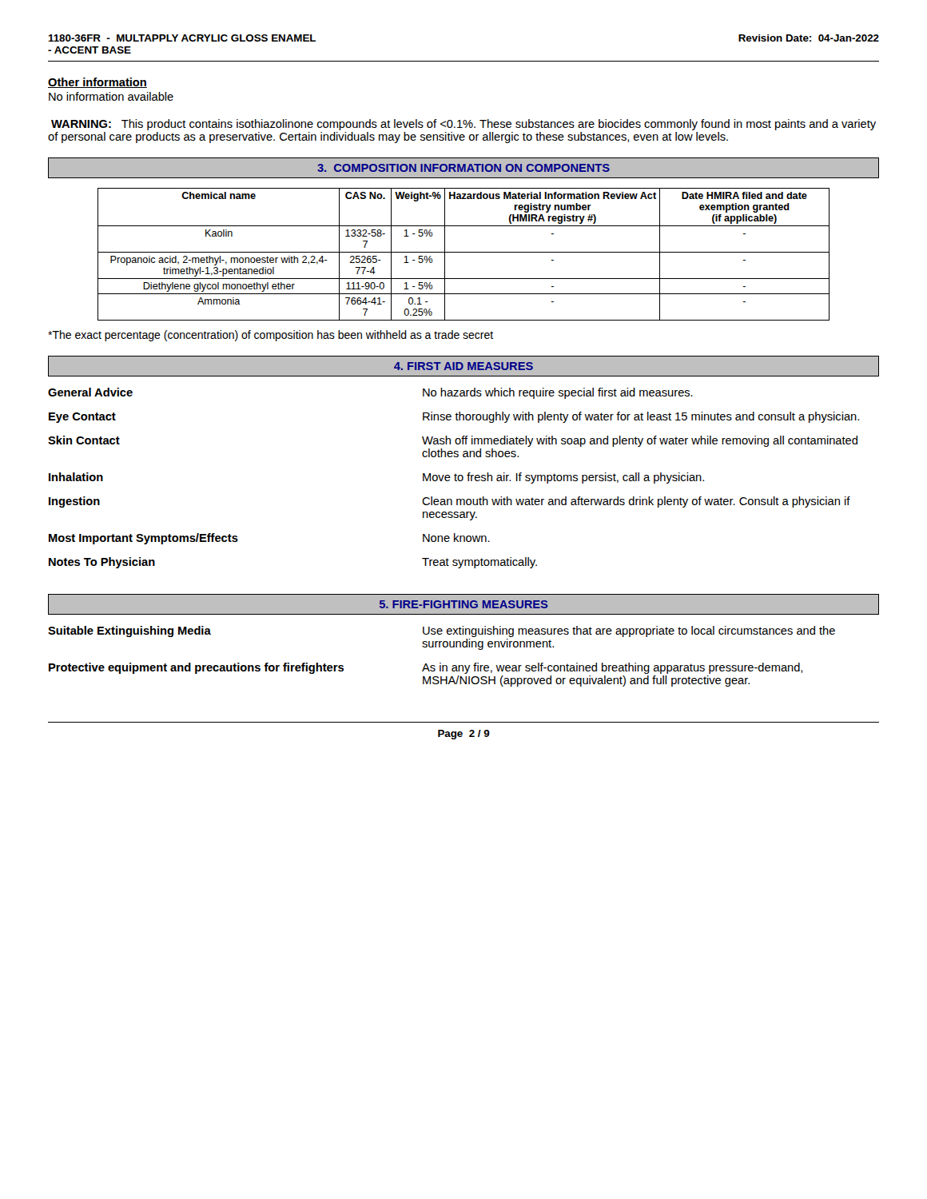1180-36FR - MULTAPPLY ACRYLIC GLOSS ENAMEL
- ACCENT BASE
Revision Date: 04-Jan-2022
Other information
No information available
WARNING: This product contains isothiazolinone compounds at levels of <0.1%. These substances are biocides commonly found in most paints and a variety of personal care products as a preservative. Certain individuals may be sensitive or allergic to these substances, even at low levels.
3. COMPOSITION INFORMATION ON COMPONENTS
| Chemical name | CAS No. | Weight-% | Hazardous Material Information Review Act registry number (HMIRA registry #) | Date HMIRA filed and date exemption granted (if applicable) |
| --- | --- | --- | --- | --- |
| Kaolin | 1332-58-7 | 1 - 5% | - | - |
| Propanoic acid, 2-methyl-, monoester with 2,2,4-trimethyl-1,3-pentanediol | 25265-77-4 | 1 - 5% | - | - |
| Diethylene glycol monoethyl ether | 111-90-0 | 1 - 5% | - | - |
| Ammonia | 7664-41-7 | 0.1 - 0.25% | - | - |
*The exact percentage (concentration) of composition has been withheld as a trade secret
4. FIRST AID MEASURES
| General Advice | No hazards which require special first aid measures. |
| Eye Contact | Rinse thoroughly with plenty of water for at least 15 minutes and consult a physician. |
| Skin Contact | Wash off immediately with soap and plenty of water while removing all contaminated clothes and shoes. |
| Inhalation | Move to fresh air. If symptoms persist, call a physician. |
| Ingestion | Clean mouth with water and afterwards drink plenty of water. Consult a physician if necessary. |
| Most Important Symptoms/Effects | None known. |
| Notes To Physician | Treat symptomatically. |
5. FIRE-FIGHTING MEASURES
| Suitable Extinguishing Media | Use extinguishing measures that are appropriate to local circumstances and the surrounding environment. |
| Protective equipment and precautions for firefighters | As in any fire, wear self-contained breathing apparatus pressure-demand, MSHA/NIOSH (approved or equivalent) and full protective gear. |
Page 2 / 9